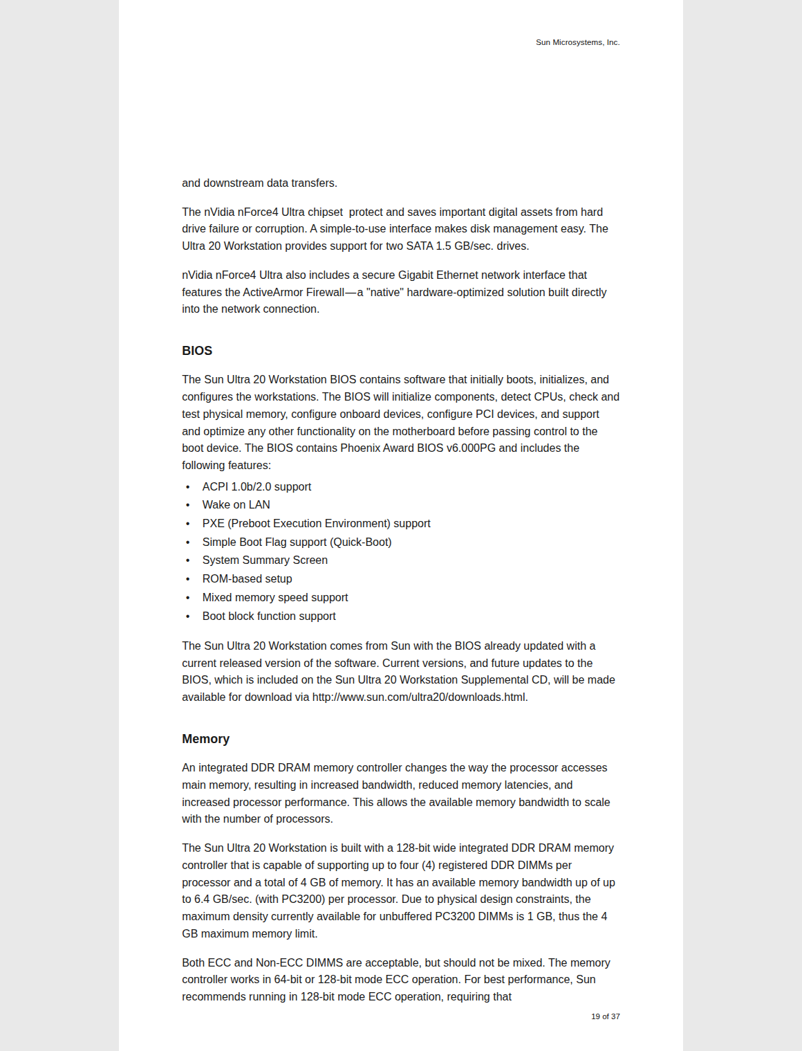Sun Microsystems, Inc.
and downstream data transfers.
The nVidia nForce4 Ultra chipset protect and saves important digital assets from hard drive failure or corruption. A simple-to-use interface makes disk management easy. The Ultra 20 Workstation provides support for two SATA 1.5 GB/sec. drives.
nVidia nForce4 Ultra also includes a secure Gigabit Ethernet network interface that features the ActiveArmor Firewall — a "native" hardware-optimized solution built directly into the network connection.
BIOS
The Sun Ultra 20 Workstation BIOS contains software that initially boots, initializes, and configures the workstations. The BIOS will initialize components, detect CPUs, check and test physical memory, configure onboard devices, configure PCI devices, and support and optimize any other functionality on the motherboard before passing control to the boot device. The BIOS contains Phoenix Award BIOS v6.000PG and includes the following features:
ACPI 1.0b/2.0 support
Wake on LAN
PXE (Preboot Execution Environment) support
Simple Boot Flag support (Quick-Boot)
System Summary Screen
ROM-based setup
Mixed memory speed support
Boot block function support
The Sun Ultra 20 Workstation comes from Sun with the BIOS already updated with a current released version of the software. Current versions, and future updates to the BIOS, which is included on the Sun Ultra 20 Workstation Supplemental CD, will be made available for download via http://www.sun.com/ultra20/downloads.html.
Memory
An integrated DDR DRAM memory controller changes the way the processor accesses main memory, resulting in increased bandwidth, reduced memory latencies, and increased processor performance. This allows the available memory bandwidth to scale with the number of processors.
The Sun Ultra 20 Workstation is built with a 128-bit wide integrated DDR DRAM memory controller that is capable of supporting up to four (4) registered DDR DIMMs per processor and a total of 4 GB of memory. It has an available memory bandwidth up of up to 6.4 GB/sec. (with PC3200) per processor. Due to physical design constraints, the maximum density currently available for unbuffered PC3200 DIMMs is 1 GB, thus the 4 GB maximum memory limit.
Both ECC and Non-ECC DIMMS are acceptable, but should not be mixed. The memory controller works in 64-bit or 128-bit mode ECC operation. For best performance, Sun recommends running in 128-bit mode ECC operation, requiring that
19 of 37